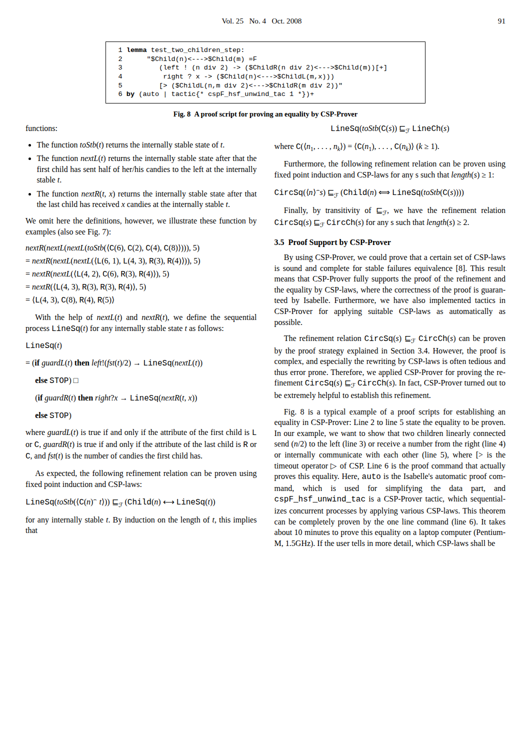Vol. 25 No. 4 Oct. 2008
91
1 lemma test_two_children_step: 2 "$Child(n)<--->$Child(m) =F 3 (left ! (n div 2) -> ($ChildR(n div 2)<--->$Child(m))[+] 4 right ? x -> ($Child(n)<--->$ChildL(m,x))) 5 [> ($ChildL(n,m div 2)<--->$ChildR(m div 2))" 6 by (auto | tactic{* cspF_hsf_unwind_tac 1 *})+
Fig. 8 A proof script for proving an equality by CSP-Prover
functions:
The function toStb(t) returns the internally stable state of t.
The function nextL(t) returns the internally stable state after that the first child has sent half of her/his candies to the left at the internally stable t.
The function nextR(t, x) returns the internally stable state after that the last child has received x candies at the internally stable t.
We omit here the definitions, however, we illustrate these function by examples (also see Fig. 7):
nextR(nextL(nextL(toStb(⟨C(6), C(2), C(4), C(8)⟩))), 5)
= nextR(nextL(nextL(⟨L(6, 1), L(4, 3), R(3), R(4)⟩)), 5)
= nextR(nextL(⟨L(4, 2), C(6), R(3), R(4)⟩), 5)
= nextR(⟨L(4, 3), R(3), R(3), R(4)⟩, 5)
= ⟨L(4, 3), C(8), R(4), R(5)⟩
With the help of nextL(t) and nextR(t), we define the sequential process LineSq(t) for any internally stable state t as follows:
LineSq(t)
= (if guardL(t) then left!(fst(t)/2) → LineSq(nextL(t))
else STOP) □
(if guardR(t) then right?x → LineSq(nextR(t, x))
else STOP)
where guardL(t) is true if and only if the attribute of the first child is L or C, guardR(t) is true if and only if the attribute of the last child is R or C, and fst(t) is the number of candies the first child has.
As expected, the following refinement relation can be proven using fixed point induction and CSP-laws:
LineSq(toStb(⟨C(n)⌢ t⟩)) ⊑ℱ (Child(n) ⟷ LineSq(t))
for any internally stable t. By induction on the length of t, this implies that
LineSq(toStb(C(s)) ⊑ℱ LineCh(s)
where C(⟨n1, . . . , nk⟩) = ⟨C(n1), . . . , C(nk)⟩ (k ≥ 1).
Furthermore, the following refinement relation can be proven using fixed point induction and CSP-laws for any s such that length(s) ≥ 1:
CircSq(⟨n⟩⌢s) ⊑ℱ (Child(n) ⟺ LineSq(toStb(C(s))))
Finally, by transitivity of ⊑ℱ, we have the refinement relation CircSq(s) ⊑ℱ CircCh(s) for any s such that length(s) ≥ 2.
3.5 Proof Support by CSP-Prover
By using CSP-Prover, we could prove that a certain set of CSP-laws is sound and complete for stable failures equivalence [8]. This result means that CSP-Prover fully supports the proof of the refinement and the equality by CSP-laws, where the correctness of the proof is guaranteed by Isabelle. Furthermore, we have also implemented tactics in CSP-Prover for applying suitable CSP-laws as automatically as possible.
The refinement relation CircSq(s) ⊑ℱ CircCh(s) can be proven by the proof strategy explained in Section 3.4. However, the proof is complex, and especially the rewriting by CSP-laws is often tedious and thus error prone. Therefore, we applied CSP-Prover for proving the refinement CircSq(s) ⊑ℱ CircCh(s). In fact, CSP-Prover turned out to be extremely helpful to establish this refinement.
Fig. 8 is a typical example of a proof scripts for establishing an equality in CSP-Prover: Line 2 to line 5 state the equality to be proven. In our example, we want to show that two children linearly connected send (n/2) to the left (line 3) or receive a number from the right (line 4) or internally communicate with each other (line 5), where [> is the timeout operator ▷ of CSP. Line 6 is the proof command that actually proves this equality. Here, auto is the Isabelle's automatic proof command, which is used for simplifying the data part, and cspF_hsf_unwind_tac is a CSP-Prover tactic, which sequentializes concurrent processes by applying various CSP-laws. This theorem can be completely proven by the one line command (line 6). It takes about 10 minutes to prove this equality on a laptop computer (Pentium-M, 1.5GHz). If the user tells in more detail, which CSP-laws shall be